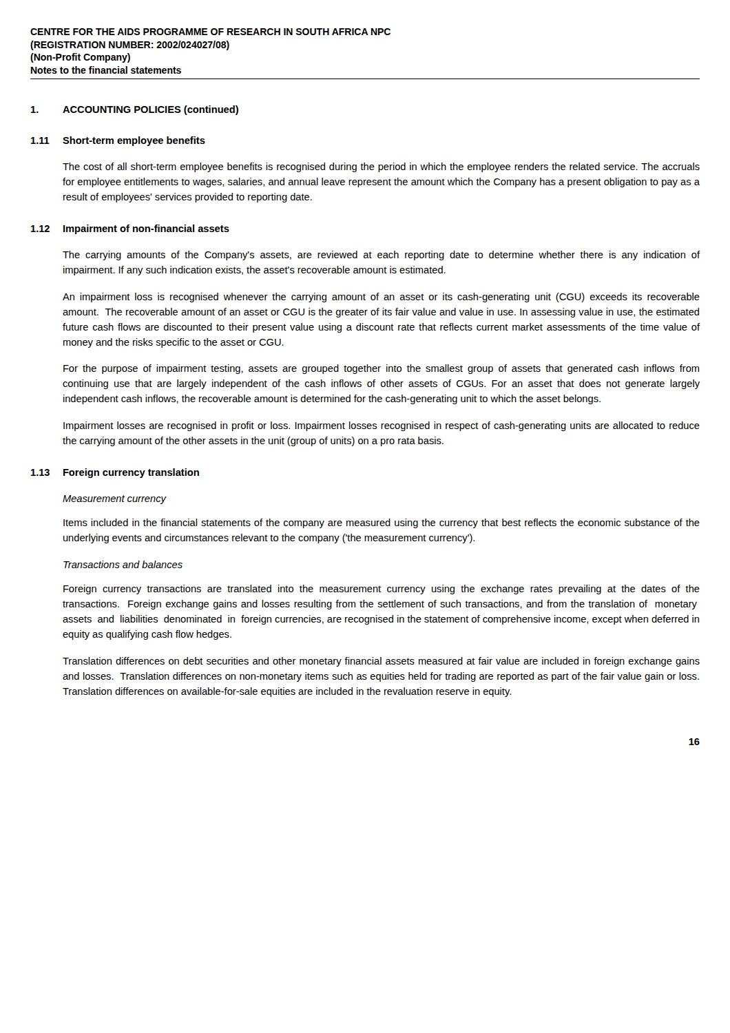CENTRE FOR THE AIDS PROGRAMME OF RESEARCH IN SOUTH AFRICA NPC
(REGISTRATION NUMBER: 2002/024027/08)
(Non-Profit Company)
Notes to the financial statements
1. ACCOUNTING POLICIES (continued)
1.11 Short-term employee benefits
The cost of all short-term employee benefits is recognised during the period in which the employee renders the related service. The accruals for employee entitlements to wages, salaries, and annual leave represent the amount which the Company has a present obligation to pay as a result of employees' services provided to reporting date.
1.12 Impairment of non-financial assets
The carrying amounts of the Company's assets, are reviewed at each reporting date to determine whether there is any indication of impairment. If any such indication exists, the asset's recoverable amount is estimated.
An impairment loss is recognised whenever the carrying amount of an asset or its cash-generating unit (CGU) exceeds its recoverable amount. The recoverable amount of an asset or CGU is the greater of its fair value and value in use. In assessing value in use, the estimated future cash flows are discounted to their present value using a discount rate that reflects current market assessments of the time value of money and the risks specific to the asset or CGU.
For the purpose of impairment testing, assets are grouped together into the smallest group of assets that generated cash inflows from continuing use that are largely independent of the cash inflows of other assets of CGUs. For an asset that does not generate largely independent cash inflows, the recoverable amount is determined for the cash-generating unit to which the asset belongs.
Impairment losses are recognised in profit or loss. Impairment losses recognised in respect of cash-generating units are allocated to reduce the carrying amount of the other assets in the unit (group of units) on a pro rata basis.
1.13 Foreign currency translation
Measurement currency
Items included in the financial statements of the company are measured using the currency that best reflects the economic substance of the underlying events and circumstances relevant to the company ('the measurement currency').
Transactions and balances
Foreign currency transactions are translated into the measurement currency using the exchange rates prevailing at the dates of the transactions. Foreign exchange gains and losses resulting from the settlement of such transactions, and from the translation of monetary assets and liabilities denominated in foreign currencies, are recognised in the statement of comprehensive income, except when deferred in equity as qualifying cash flow hedges.
Translation differences on debt securities and other monetary financial assets measured at fair value are included in foreign exchange gains and losses. Translation differences on non-monetary items such as equities held for trading are reported as part of the fair value gain or loss. Translation differences on available-for-sale equities are included in the revaluation reserve in equity.
16